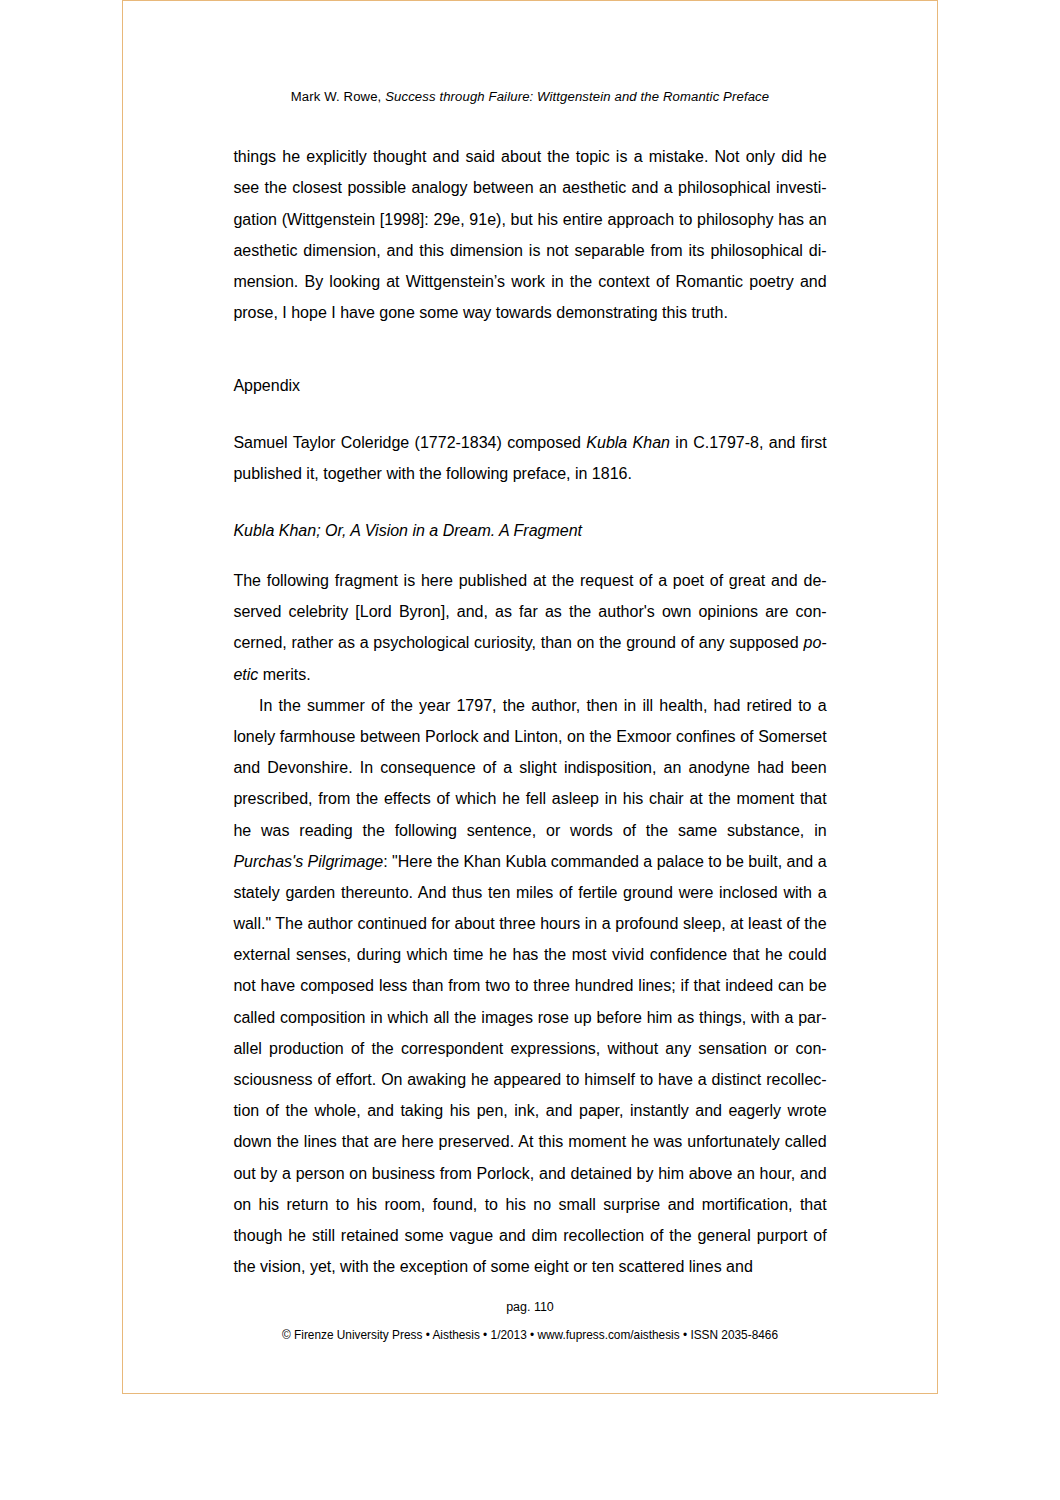Mark W. Rowe, Success through Failure: Wittgenstein and the Romantic Preface
things he explicitly thought and said about the topic is a mistake. Not only did he see the closest possible analogy between an aesthetic and a philosophical investigation (Wittgenstein [1998]: 29e, 91e), but his entire approach to philosophy has an aesthetic dimension, and this dimension is not separable from its philosophical dimension. By looking at Wittgenstein’s work in the context of Romantic poetry and prose, I hope I have gone some way towards demonstrating this truth.
Appendix
Samuel Taylor Coleridge (1772-1834) composed Kubla Khan in C.1797-8, and first published it, together with the following preface, in 1816.
Kubla Khan; Or, A Vision in a Dream. A Fragment
The following fragment is here published at the request of a poet of great and deserved celebrity [Lord Byron], and, as far as the author's own opinions are concerned, rather as a psychological curiosity, than on the ground of any supposed poetic merits.
In the summer of the year 1797, the author, then in ill health, had retired to a lonely farmhouse between Porlock and Linton, on the Exmoor confines of Somerset and Devonshire. In consequence of a slight indisposition, an anodyne had been prescribed, from the effects of which he fell asleep in his chair at the moment that he was reading the following sentence, or words of the same substance, in Purchas's Pilgrimage: "Here the Khan Kubla commanded a palace to be built, and a stately garden thereunto. And thus ten miles of fertile ground were inclosed with a wall." The author continued for about three hours in a profound sleep, at least of the external senses, during which time he has the most vivid confidence that he could not have composed less than from two to three hundred lines; if that indeed can be called composition in which all the images rose up before him as things, with a parallel production of the correspondent expressions, without any sensation or consciousness of effort. On awaking he appeared to himself to have a distinct recollection of the whole, and taking his pen, ink, and paper, instantly and eagerly wrote down the lines that are here preserved. At this moment he was unfortunately called out by a person on business from Porlock, and detained by him above an hour, and on his return to his room, found, to his no small surprise and mortification, that though he still retained some vague and dim recollection of the general purport of the vision, yet, with the exception of some eight or ten scattered lines and
pag. 110
© Firenze University Press • Aisthesis • 1/2013 • www.fupress.com/aisthesis • ISSN 2035-8466